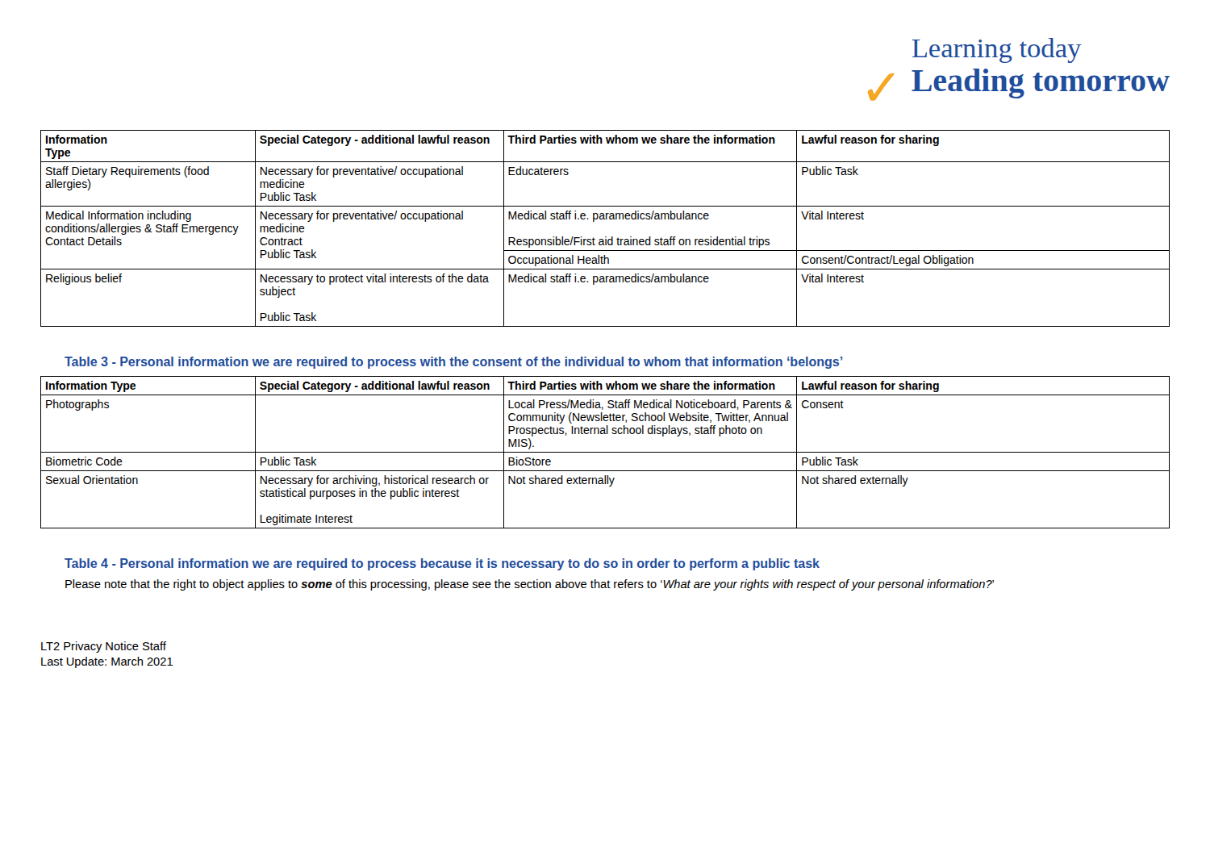✓Learning today
Leading tomorrow
| Information Type | Special Category - additional lawful reason | Third Parties with whom we share the information | Lawful reason for sharing |
| --- | --- | --- | --- |
| Staff Dietary Requirements (food allergies) | Necessary for preventative/ occupational medicine Public Task | Educaterers | Public Task |
| Medical Information including conditions/allergies & Staff Emergency Contact Details | Necessary for preventative/ occupational medicine Contract Public Task | Medical staff i.e. paramedics/ambulance Responsible/First aid trained staff on residential trips | Vital Interest |
| Occupational Health | Consent/Contract/Legal Obligation |
| Religious belief | Necessary to protect vital interests of the data subject Public Task | Medical staff i.e. paramedics/ambulance | Vital Interest |
Table 3 - Personal information we are required to process with the consent of the individual to whom that information ‘belongs’
| Information Type | Special Category - additional lawful reason | Third Parties with whom we share the information | Lawful reason for sharing |
| --- | --- | --- | --- |
| Photographs | | Local Press/Media, Staff Medical Noticeboard, Parents & Community (Newsletter, School Website, Twitter, Annual Prospectus, Internal school displays, staff photo on MIS). | Consent |
| Biometric Code | Public Task | BioStore | Public Task |
| Sexual Orientation | Necessary for archiving, historical research or statistical purposes in the public interest Legitimate Interest | Not shared externally | Not shared externally |
Table 4 - Personal information we are required to process because it is necessary to do so in order to perform a public task
Please note that the right to object applies to some of this processing, please see the section above that refers to ‘What are your rights with respect of your personal information?’
LT2 Privacy Notice Staff
Last Update: March 2021